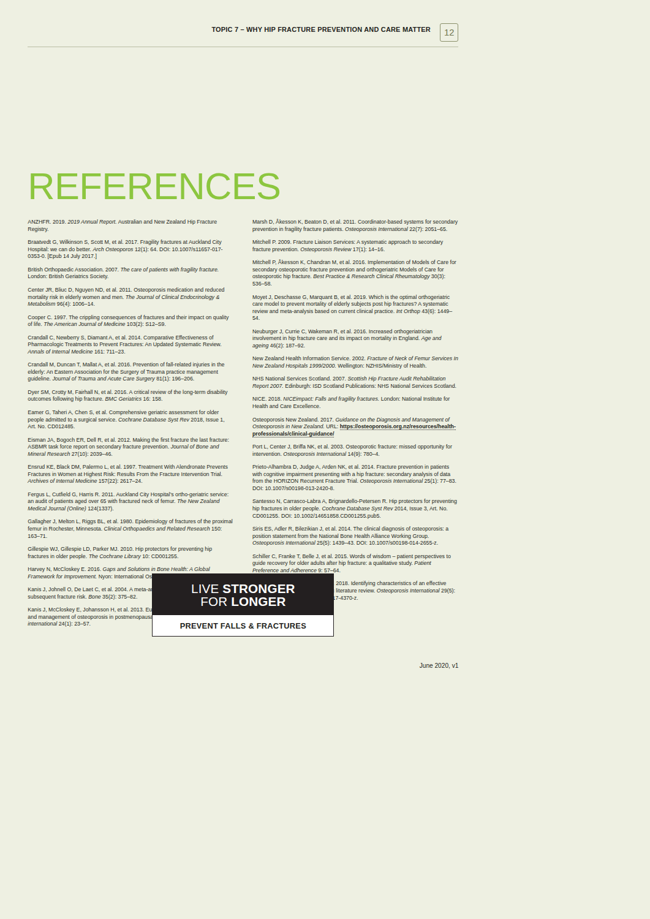TOPIC 7 – WHY HIP FRACTURE PREVENTION AND CARE MATTER
12
REFERENCES
ANZHFR. 2019. 2019 Annual Report. Australian and New Zealand Hip Fracture Registry.
Braatvedt G, Wilkinson S, Scott M, et al. 2017. Fragility fractures at Auckland City Hospital: we can do better. Arch Osteoporos 12(1): 64. DOI: 10.1007/s11657-017-0353-0. [Epub 14 July 2017.]
British Orthopaedic Association. 2007. The care of patients with fragility fracture. London: British Geriatrics Society.
Center JR, Bliuc D, Nguyen ND, et al. 2011. Osteoporosis medication and reduced mortality risk in elderly women and men. The Journal of Clinical Endocrinology & Metabolism 96(4): 1006–14.
Cooper C. 1997. The crippling consequences of fractures and their impact on quality of life. The American Journal of Medicine 103(2): S12–S9.
Crandall C, Newberry S, Diamant A, et al. 2014. Comparative Effectiveness of Pharmacologic Treatments to Prevent Fractures: An Updated Systematic Review. Annals of Internal Medicine 161: 711–23.
Crandall M, Duncan T, Mallat A, et al. 2016. Prevention of fall-related injuries in the elderly: An Eastern Association for the Surgery of Trauma practice management guideline. Journal of Trauma and Acute Care Surgery 81(1): 196–206.
Dyer SM, Crotty M, Fairhall N, et al. 2016. A critical review of the long-term disability outcomes following hip fracture. BMC Geriatrics 16: 158.
Eamer G, Taheri A, Chen S, et al. Comprehensive geriatric assessment for older people admitted to a surgical service. Cochrane Database Syst Rev 2018, Issue 1, Art. No. CD012485.
Eisman JA, Bogoch ER, Dell R, et al. 2012. Making the first fracture the last fracture: ASBMR task force report on secondary fracture prevention. Journal of Bone and Mineral Research 27(10): 2039–46.
Ensrud KE, Black DM, Palermo L, et al. 1997. Treatment With Alendronate Prevents Fractures in Women at Highest Risk: Results From the Fracture Intervention Trial. Archives of Internal Medicine 157(22): 2617–24.
Fergus L, Cutfield G, Harris R. 2011. Auckland City Hospital’s ortho-geriatric service: an audit of patients aged over 65 with fractured neck of femur. The New Zealand Medical Journal (Online) 124(1337).
Gallagher J, Melton L, Riggs BL, et al. 1980. Epidemiology of fractures of the proximal femur in Rochester, Minnesota. Clinical Orthopaedics and Related Research 150: 163–71.
Gillespie WJ, Gillespie LD, Parker MJ. 2010. Hip protectors for preventing hip fractures in older people. The Cochrane Library 10: CD001255.
Harvey N, McCloskey E. 2016. Gaps and Solutions in Bone Health: A Global Framework for Improvement. Nyon: International Osteoporosis Foundation.
Kanis J, Johnell O, De Laet C, et al. 2004. A meta-analysis of previous fracture and subsequent fracture risk. Bone 35(2): 375–82.
Kanis J, McCloskey E, Johansson H, et al. 2013. European guidance for the diagnosis and management of osteoporosis in postmenopausal women. Osteoporosis international 24(1): 23–57.
Marsh D, Åkesson K, Beaton D, et al. 2011. Coordinator-based systems for secondary prevention in fragility fracture patients. Osteoporosis International 22(7): 2051–65.
Mitchell P. 2009. Fracture Liaison Services: A systematic approach to secondary fracture prevention. Osteoporosis Review 17(1): 14–16.
Mitchell P, Åkesson K, Chandran M, et al. 2016. Implementation of Models of Care for secondary osteoporotic fracture prevention and orthogeriatric Models of Care for osteoporotic hip fracture. Best Practice & Research Clinical Rheumatology 30(3): 536–58.
Moyet J, Deschasse G, Marquant B, et al. 2019. Which is the optimal orthogeriatric care model to prevent mortality of elderly subjects post hip fractures? A systematic review and meta-analysis based on current clinical practice. Int Orthop 43(6): 1449–54.
Neuburger J, Currie C, Wakeman R, et al. 2016. Increased orthogeriatrician involvement in hip fracture care and its impact on mortality in England. Age and ageing 46(2): 187–92.
New Zealand Health Information Service. 2002. Fracture of Neck of Femur Services In New Zealand Hospitals 1999/2000. Wellington: NZHIS/Ministry of Health.
NHS National Services Scotland. 2007. Scottish Hip Fracture Audit Rehabilitation Report 2007. Edinburgh: ISD Scotland Publications: NHS National Services Scotland.
NICE. 2018. NICEimpact: Falls and fragility fractures. London: National Institute for Health and Care Excellence.
Osteoporosis New Zealand. 2017. Guidance on the Diagnosis and Management of Osteoporosis in New Zealand. URL: https://osteoporosis.org.nz/resources/health-professionals/clinical-guidance/
Port L, Center J, Briffa NK, et al. 2003. Osteoporotic fracture: missed opportunity for intervention. Osteoporosis International 14(9): 780–4.
Prieto-Alhambra D, Judge A, Arden NK, et al. 2014. Fracture prevention in patients with cognitive impairment presenting with a hip fracture: secondary analysis of data from the HORIZON Recurrent Fracture Trial. Osteoporosis International 25(1): 77–83. DOI: 10.1007/s00198-013-2420-8.
Santesso N, Carrasco-Labra A, Brignardello-Petersen R. Hip protectors for preventing hip fractures in older people. Cochrane Database Syst Rev 2014, Issue 3, Art. No. CD001255. DOI: 10.1002/14651858.CD001255.pub5.
Siris ES, Adler R, Bilezikian J, et al. 2014. The clinical diagnosis of osteoporosis: a position statement from the National Bone Health Alliance Working Group. Osteoporosis International 25(5): 1439–43. DOI: 10.1007/s00198-014-2655-z.
Schiller C, Franke T, Belle J, et al. 2015. Words of wisdom – patient perspectives to guide recovery for older adults after hip fracture: a qualitative study. Patient Preference and Adherence 9: 57–64.
Wu CH, Chen CH, Chen PH, et al. 2018. Identifying characteristics of an effective fracture liaison service: systematic literature review. Osteoporosis International 29(5): 1023–47. DOI: 10.1007/s00198-017-4370-z.
LIVE STRONGER
FOR LONGER
PREVENT FALLS & FRACTURES
June 2020, v1